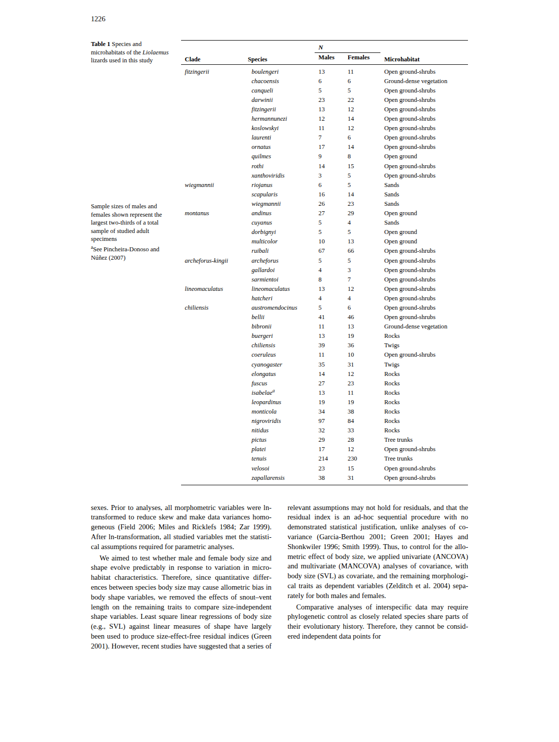1226
Table 1 Species and microhabitats of the Liolaemus lizards used in this study
Sample sizes of males and females shown represent the largest two-thirds of a total sample of studied adult specimens
aSee Pincheira-Donoso and Núñez (2007)
| Clade | Species | N | Microhabitat |
| --- | --- | --- | --- |
| Males | Females |
| fitzingerii | boulengeri | 13 | 11 | Open ground-shrubs |
| | chacoensis | 6 | 6 | Ground-dense vegetation |
| | canqueli | 5 | 5 | Open ground-shrubs |
| | darwinii | 23 | 22 | Open ground-shrubs |
| | fitzingerii | 13 | 12 | Open ground-shrubs |
| | hermannunezi | 12 | 14 | Open ground-shrubs |
| | koslowskyi | 11 | 12 | Open ground-shrubs |
| | laurenti | 7 | 6 | Open ground-shrubs |
| | ornatus | 17 | 14 | Open ground-shrubs |
| | quilmes | 9 | 8 | Open ground |
| | rothi | 14 | 15 | Open ground-shrubs |
| | xanthoviridis | 3 | 5 | Open ground-shrubs |
| wiegmannii | riojanus | 6 | 5 | Sands |
| | scapularis | 16 | 14 | Sands |
| | wiegmannii | 26 | 23 | Sands |
| montanus | andinus | 27 | 29 | Open ground |
| | cuyanus | 5 | 4 | Sands |
| | dorbignyi | 5 | 5 | Open ground |
| | multicolor | 10 | 13 | Open ground |
| | ruibali | 67 | 66 | Open ground-shrubs |
| archeforus-kingii | archeforus | 5 | 5 | Open ground-shrubs |
| | gallardoi | 4 | 3 | Open ground-shrubs |
| | sarmientoi | 8 | 7 | Open ground-shrubs |
| lineomaculatus | lineomaculatus | 13 | 12 | Open ground-shrubs |
| | hatcheri | 4 | 4 | Open ground-shrubs |
| chiliensis | austromendocinus | 5 | 6 | Open ground-shrubs |
| | bellii | 41 | 46 | Open ground-shrubs |
| | bibronii | 11 | 13 | Ground-dense vegetation |
| | buergeri | 13 | 19 | Rocks |
| | chiliensis | 39 | 36 | Twigs |
| | coeruleus | 11 | 10 | Open ground-shrubs |
| | cyanogaster | 35 | 31 | Twigs |
| | elongatus | 14 | 12 | Rocks |
| | fuscus | 27 | 23 | Rocks |
| | isabelae a | 13 | 11 | Rocks |
| | leopardinus | 19 | 19 | Rocks |
| | monticola | 34 | 38 | Rocks |
| | nigroviridis | 97 | 84 | Rocks |
| | nitidus | 32 | 33 | Rocks |
| | pictus | 29 | 28 | Tree trunks |
| | platei | 17 | 12 | Open ground-shrubs |
| | tenuis | 214 | 230 | Tree trunks |
| | velosoi | 23 | 15 | Open ground-shrubs |
| | zapallarensis | 38 | 31 | Open ground-shrubs |
sexes. Prior to analyses, all morphometric variables were ln-transformed to reduce skew and make data variances homogeneous (Field 2006; Miles and Ricklefs 1984; Zar 1999). After ln-transformation, all studied variables met the statistical assumptions required for parametric analyses.
We aimed to test whether male and female body size and shape evolve predictably in response to variation in microhabitat characteristics. Therefore, since quantitative differences between species body size may cause allometric bias in body shape variables, we removed the effects of snout–vent length on the remaining traits to compare size-independent shape variables. Least square linear regressions of body size (e.g., SVL) against linear measures of shape have largely been used to produce size-effect-free residual indices (Green 2001). However, recent studies have suggested that a series of relevant assumptions may not hold for residuals, and that the residual index is an ad-hoc sequential procedure with no demonstrated statistical justification, unlike analyses of covariance (Garcia-Berthou 2001; Green 2001; Hayes and Shonkwiler 1996; Smith 1999). Thus, to control for the allometric effect of body size, we applied univariate (ANCOVA) and multivariate (MANCOVA) analyses of covariance, with body size (SVL) as covariate, and the remaining morphological traits as dependent variables (Zelditch et al. 2004) separately for both males and females.
Comparative analyses of interspecific data may require phylogenetic control as closely related species share parts of their evolutionary history. Therefore, they cannot be considered independent data points for